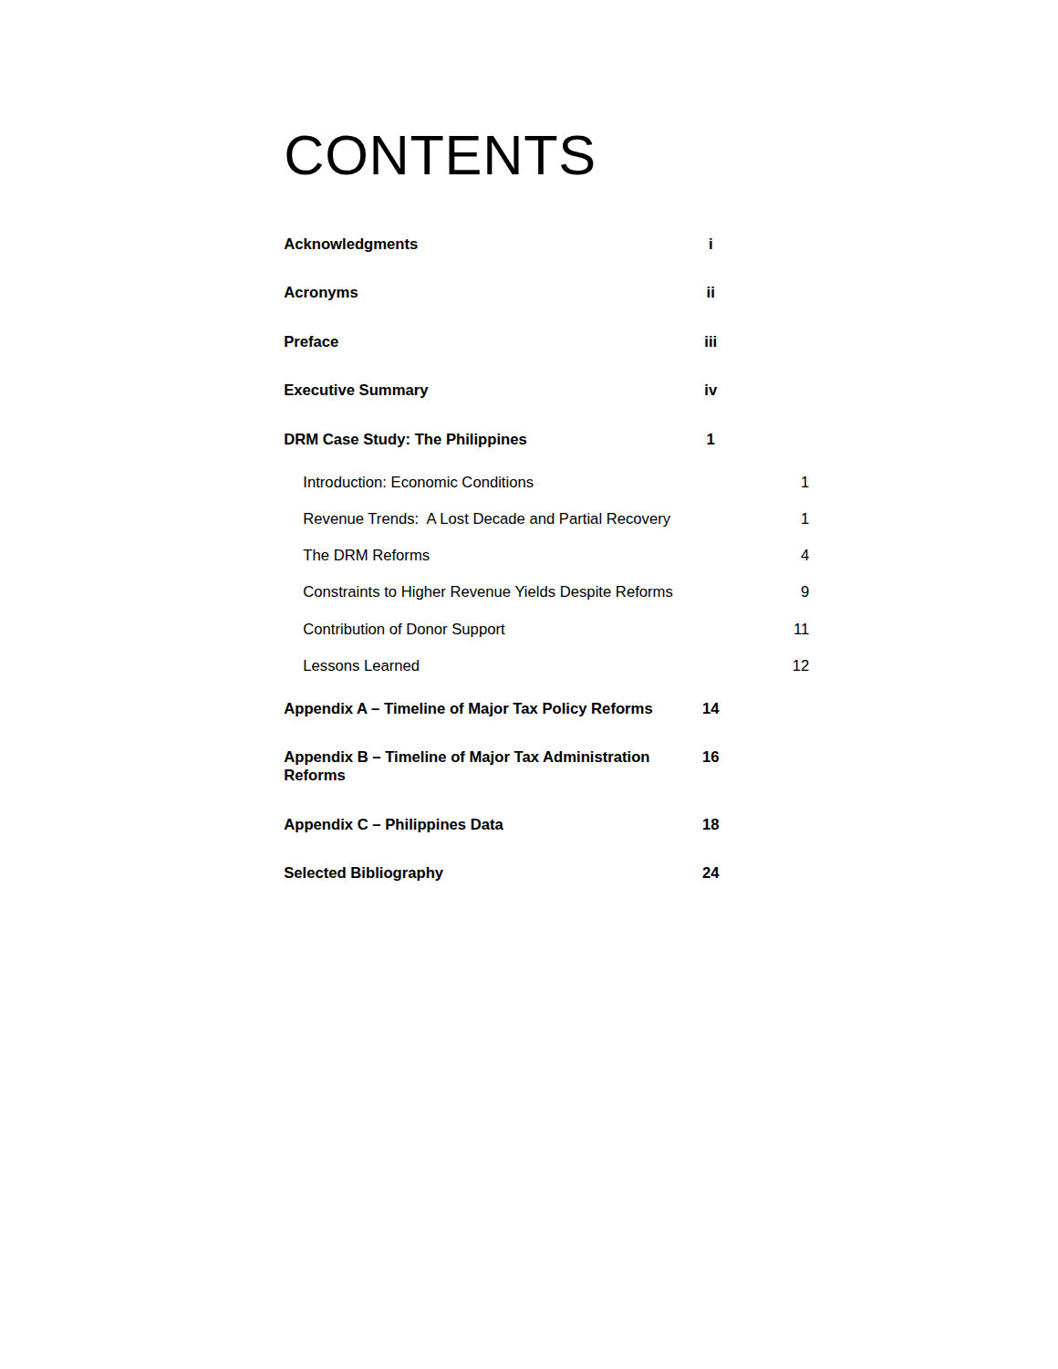CONTENTS
| Acknowledgments | i | |
| Acronyms | ii | |
| Preface | iii | |
| Executive Summary | iv | |
| DRM Case Study: The Philippines | 1 | |
| Introduction: Economic Conditions | | 1 |
| Revenue Trends: A Lost Decade and Partial Recovery | | 1 |
| The DRM Reforms | | 4 |
| Constraints to Higher Revenue Yields Despite Reforms | | 9 |
| Contribution of Donor Support | | 11 |
| Lessons Learned | | 12 |
| Appendix A – Timeline of Major Tax Policy Reforms | 14 | |
| Appendix B – Timeline of Major Tax Administration Reforms | 16 | |
| Appendix C – Philippines Data | 18 | |
| Selected Bibliography | 24 | |